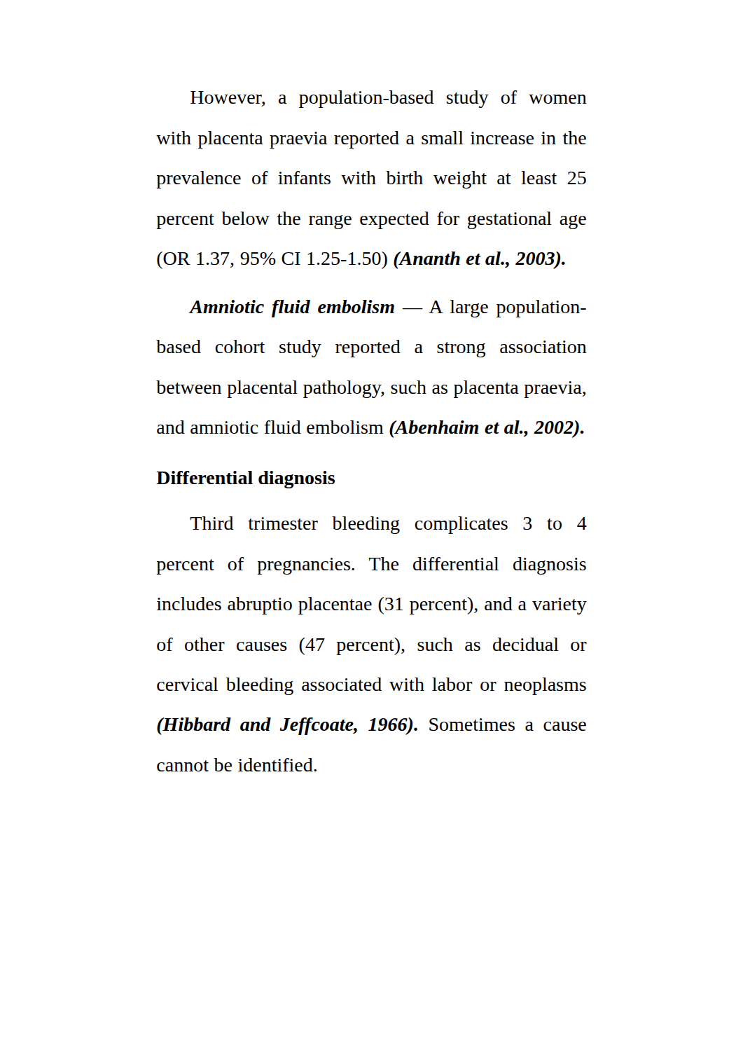However, a population-based study of women with placenta praevia reported a small increase in the prevalence of infants with birth weight at least 25 percent below the range expected for gestational age (OR 1.37, 95% CI 1.25-1.50) (Ananth et al., 2003).
Amniotic fluid embolism — A large population-based cohort study reported a strong association between placental pathology, such as placenta praevia, and amniotic fluid embolism (Abenhaim et al., 2002).
Differential diagnosis
Third trimester bleeding complicates 3 to 4 percent of pregnancies. The differential diagnosis includes abruptio placentae (31 percent), and a variety of other causes (47 percent), such as decidual or cervical bleeding associated with labor or neoplasms (Hibbard and Jeffcoate, 1966). Sometimes a cause cannot be identified.